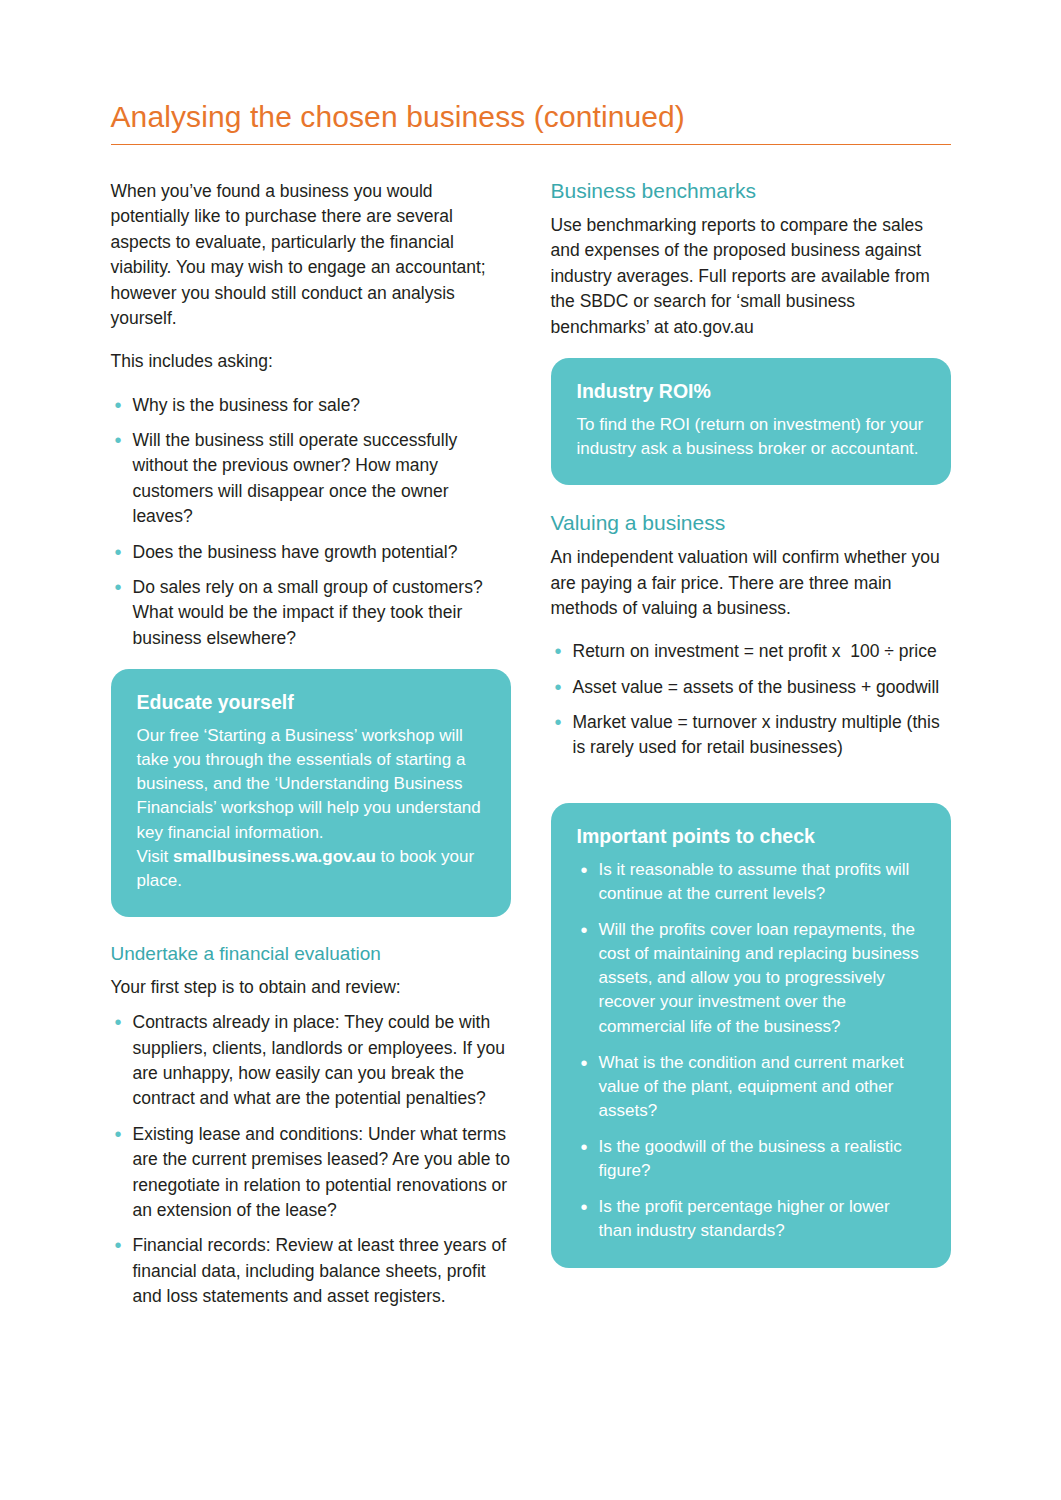Analysing the chosen business (continued)
When you’ve found a business you would potentially like to purchase there are several aspects to evaluate, particularly the financial viability. You may wish to engage an accountant; however you should still conduct an analysis yourself.
This includes asking:
Why is the business for sale?
Will the business still operate successfully without the previous owner? How many customers will disappear once the owner leaves?
Does the business have growth potential?
Do sales rely on a small group of customers? What would be the impact if they took their business elsewhere?
Educate yourself
Our free ‘Starting a Business’ workshop will take you through the essentials of starting a business, and the ‘Understanding Business Financials’ workshop will help you understand key financial information.
Visit smallbusiness.wa.gov.au to book your place.
Undertake a financial evaluation
Your first step is to obtain and review:
Contracts already in place: They could be with suppliers, clients, landlords or employees. If you are unhappy, how easily can you break the contract and what are the potential penalties?
Existing lease and conditions: Under what terms are the current premises leased? Are you able to renegotiate in relation to potential renovations or an extension of the lease?
Financial records: Review at least three years of financial data, including balance sheets, profit and loss statements and asset registers.
Business benchmarks
Use benchmarking reports to compare the sales and expenses of the proposed business against industry averages. Full reports are available from the SBDC or search for ‘small business benchmarks’ at ato.gov.au
Industry ROI%
To find the ROI (return on investment) for your industry ask a business broker or accountant.
Valuing a business
An independent valuation will confirm whether you are paying a fair price. There are three main methods of valuing a business.
Return on investment = net profit x 100 ÷ price
Asset value = assets of the business + goodwill
Market value = turnover x industry multiple (this is rarely used for retail businesses)
Important points to check
Is it reasonable to assume that profits will continue at the current levels?
Will the profits cover loan repayments, the cost of maintaining and replacing business assets, and allow you to progressively recover your investment over the commercial life of the business?
What is the condition and current market value of the plant, equipment and other assets?
Is the goodwill of the business a realistic figure?
Is the profit percentage higher or lower than industry standards?